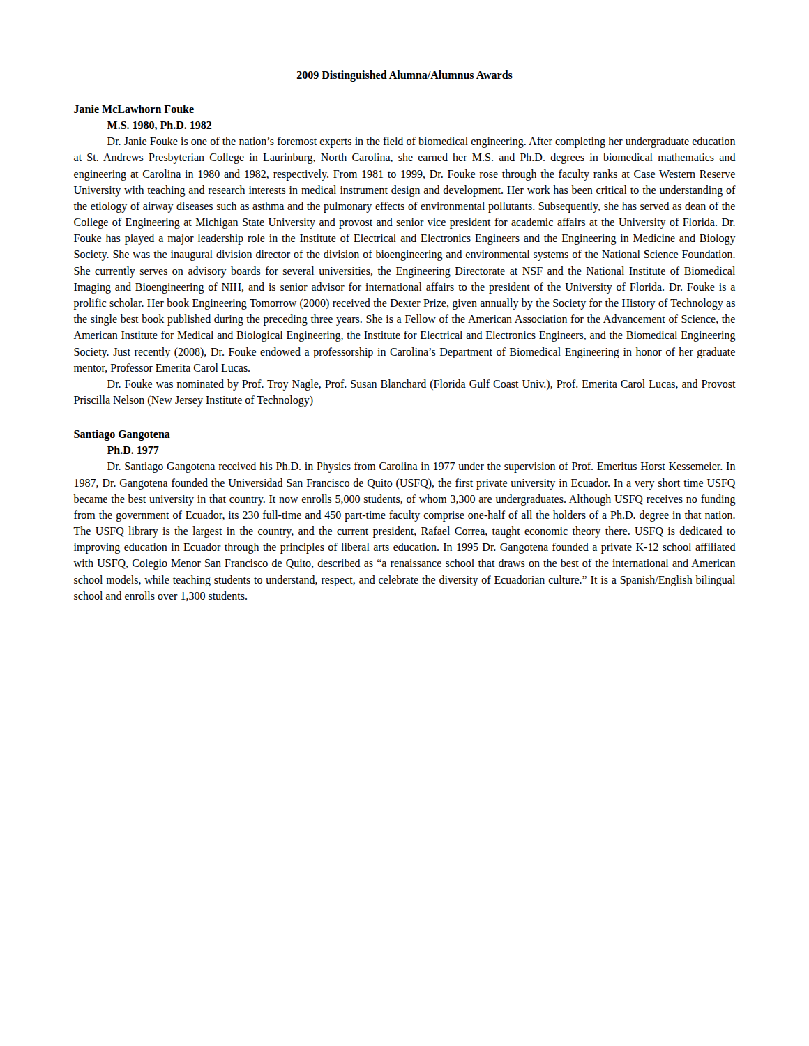2009 Distinguished Alumna/Alumnus Awards
Janie McLawhorn Fouke
M.S. 1980, Ph.D. 1982
Dr. Janie Fouke is one of the nation’s foremost experts in the field of biomedical engineering. After completing her undergraduate education at St. Andrews Presbyterian College in Laurinburg, North Carolina, she earned her M.S. and Ph.D. degrees in biomedical mathematics and engineering at Carolina in 1980 and 1982, respectively. From 1981 to 1999, Dr. Fouke rose through the faculty ranks at Case Western Reserve University with teaching and research interests in medical instrument design and development. Her work has been critical to the understanding of the etiology of airway diseases such as asthma and the pulmonary effects of environmental pollutants. Subsequently, she has served as dean of the College of Engineering at Michigan State University and provost and senior vice president for academic affairs at the University of Florida. Dr. Fouke has played a major leadership role in the Institute of Electrical and Electronics Engineers and the Engineering in Medicine and Biology Society. She was the inaugural division director of the division of bioengineering and environmental systems of the National Science Foundation. She currently serves on advisory boards for several universities, the Engineering Directorate at NSF and the National Institute of Biomedical Imaging and Bioengineering of NIH, and is senior advisor for international affairs to the president of the University of Florida. Dr. Fouke is a prolific scholar. Her book Engineering Tomorrow (2000) received the Dexter Prize, given annually by the Society for the History of Technology as the single best book published during the preceding three years. She is a Fellow of the American Association for the Advancement of Science, the American Institute for Medical and Biological Engineering, the Institute for Electrical and Electronics Engineers, and the Biomedical Engineering Society. Just recently (2008), Dr. Fouke endowed a professorship in Carolina’s Department of Biomedical Engineering in honor of her graduate mentor, Professor Emerita Carol Lucas.
Dr. Fouke was nominated by Prof. Troy Nagle, Prof. Susan Blanchard (Florida Gulf Coast Univ.), Prof. Emerita Carol Lucas, and Provost Priscilla Nelson (New Jersey Institute of Technology)
Santiago Gangotena
Ph.D. 1977
Dr. Santiago Gangotena received his Ph.D. in Physics from Carolina in 1977 under the supervision of Prof. Emeritus Horst Kessemeier. In 1987, Dr. Gangotena founded the Universidad San Francisco de Quito (USFQ), the first private university in Ecuador. In a very short time USFQ became the best university in that country. It now enrolls 5,000 students, of whom 3,300 are undergraduates. Although USFQ receives no funding from the government of Ecuador, its 230 full-time and 450 part-time faculty comprise one-half of all the holders of a Ph.D. degree in that nation. The USFQ library is the largest in the country, and the current president, Rafael Correa, taught economic theory there. USFQ is dedicated to improving education in Ecuador through the principles of liberal arts education. In 1995 Dr. Gangotena founded a private K-12 school affiliated with USFQ, Colegio Menor San Francisco de Quito, described as “a renaissance school that draws on the best of the international and American school models, while teaching students to understand, respect, and celebrate the diversity of Ecuadorian culture.” It is a Spanish/English bilingual school and enrolls over 1,300 students.